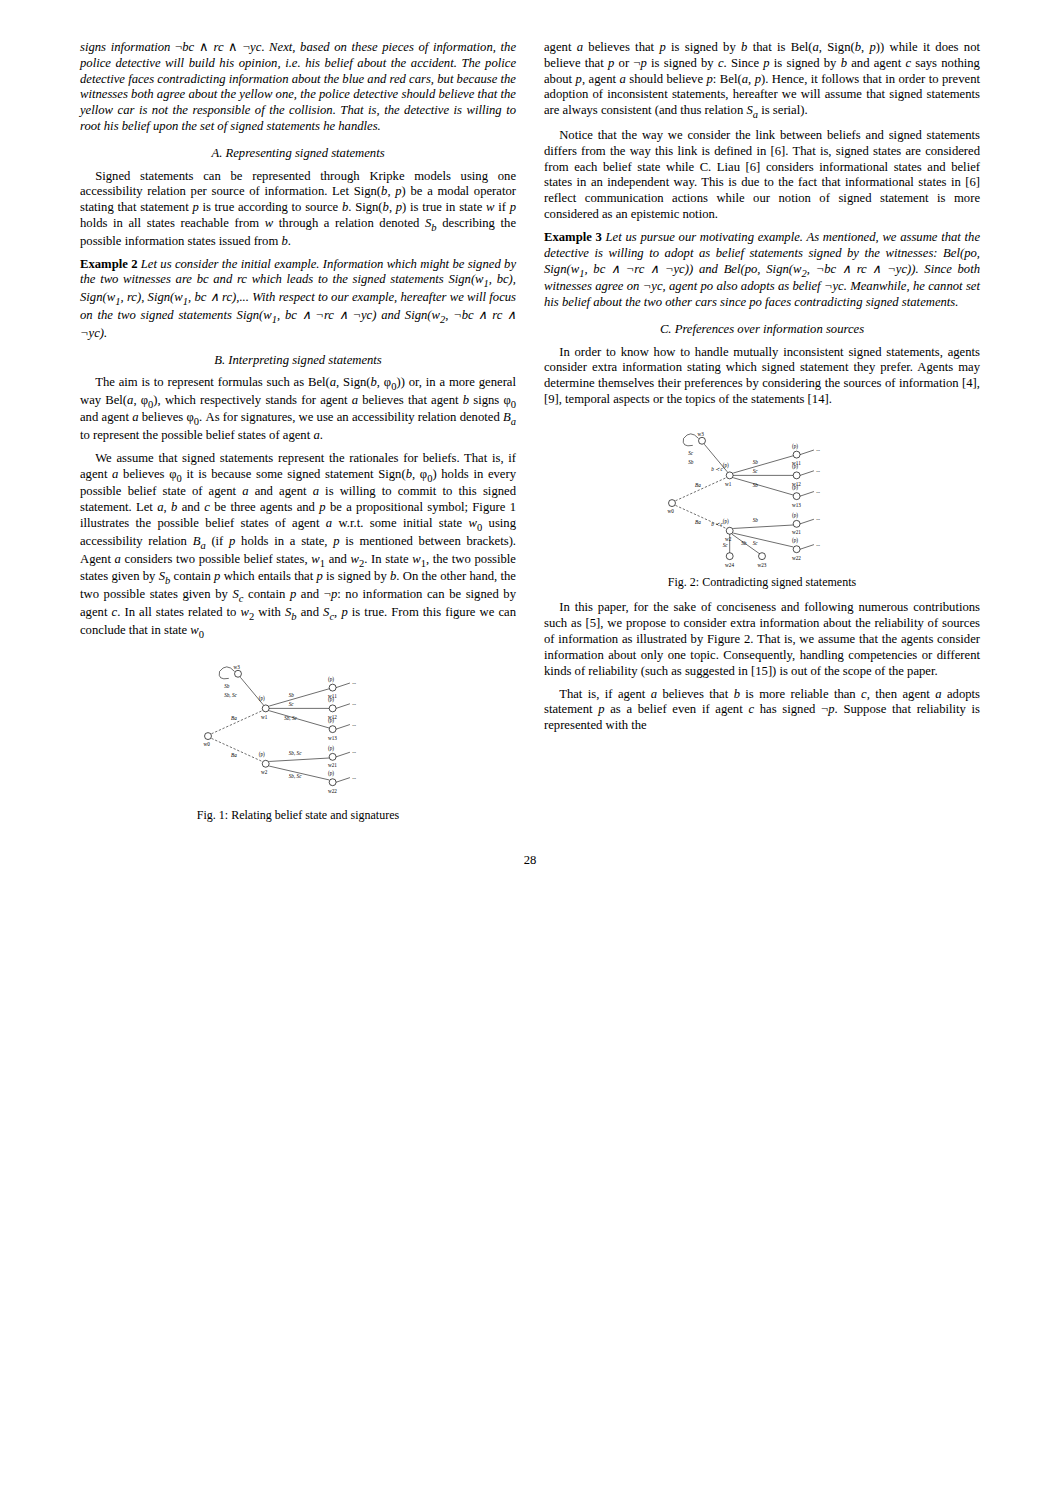signs information ¬bc ∧ rc ∧ ¬yc. Next, based on these pieces of information, the police detective will build his opinion, i.e. his belief about the accident. The police detective faces contradicting information about the blue and red cars, but because the witnesses both agree about the yellow one, the police detective should believe that the yellow car is not the responsible of the collision. That is, the detective is willing to root his belief upon the set of signed statements he handles.
A. Representing signed statements
Signed statements can be represented through Kripke models using one accessibility relation per source of information. Let Sign(b, p) be a modal operator stating that statement p is true according to source b. Sign(b, p) is true in state w if p holds in all states reachable from w through a relation denoted Sb describing the possible information states issued from b.
Example 2 Let us consider the initial example. Information which might be signed by the two witnesses are bc and rc which leads to the signed statements Sign(w1, bc), Sign(w1, rc), Sign(w1, bc ∧ rc),... With respect to our example, hereafter we will focus on the two signed statements Sign(w1, bc ∧ ¬rc ∧ ¬yc) and Sign(w2, ¬bc ∧ rc ∧ ¬yc).
B. Interpreting signed statements
The aim is to represent formulas such as Bel(a, Sign(b, φ0)) or, in a more general way Bel(a, φ0), which respectively stands for agent a believes that agent b signs φ0 and agent a believes φ0. As for signatures, we use an accessibility relation denoted Ba to represent the possible belief states of agent a.
We assume that signed statements represent the rationales for beliefs. That is, if agent a believes φ0 it is because some signed statement Sign(b, φ0) holds in every possible belief state of agent a and agent a is willing to commit to this signed statement. Let a, b and c be three agents and p be a propositional symbol; Figure 1 illustrates the possible belief states of agent a w.r.t. some initial state w0 using accessibility relation Ba (if p holds in a state, p is mentioned between brackets). Agent a considers two possible belief states, w1 and w2. In state w1, the two possible states given by Sb contain p which entails that p is signed by b. On the other hand, the two possible states given by Sc contain p and ¬p: no information can be signed by agent c. In all states related to w2 with Sb and Sc, p is true. From this figure we can conclude that in state w0
w0 w1 (p) w2 (p) w3 w11 (p) w12 (p) w13 (p) w21 (p) w22 (p) Ba Ba Sb Sb, Sc Sb Sc Sb, Sc Sb, Sc Sb, Sc ... ... ... ... ...
Fig. 1: Relating belief state and signatures
agent a believes that p is signed by b that is Bel(a, Sign(b, p)) while it does not believe that p or ¬p is signed by c. Since p is signed by b and agent c says nothing about p, agent a should believe p: Bel(a, p). Hence, it follows that in order to prevent adoption of inconsistent statements, hereafter we will assume that signed statements are always consistent (and thus relation Sa is serial).
Notice that the way we consider the link between beliefs and signed statements differs from the way this link is defined in [6]. That is, signed states are considered from each belief state while C. Liau [6] considers informational states and belief states in an independent way. This is due to the fact that informational states in [6] reflect communication actions while our notion of signed statement is more considered as an epistemic notion.
Example 3 Let us pursue our motivating example. As mentioned, we assume that the detective is willing to adopt as belief statements signed by the witnesses: Bel(po, Sign(w1, bc ∧ ¬rc ∧ ¬yc)) and Bel(po, Sign(w2, ¬bc ∧ rc ∧ ¬yc)). Since both witnesses agree on ¬yc, agent po also adopts as belief ¬yc. Meanwhile, he cannot set his belief about the two other cars since po faces contradicting signed statements.
C. Preferences over information sources
In order to know how to handle mutually inconsistent signed statements, agents consider extra information stating which signed statement they prefer. Agents may determine themselves their preferences by considering the sources of information [4], [9], temporal aspects or the topics of the statements [14].
w0 w1 (p) b ≺ c w2 (p) b ≺ c w3 w11 (p) w12 (p) w13 (p) w21 (p) w22 (p) w23 w24 Ba Ba Sc Sb Sb Sc Sb Sb Sc Sb Sc ... ... ... ... ...
Fig. 2: Contradicting signed statements
In this paper, for the sake of conciseness and following numerous contributions such as [5], we propose to consider extra information about the reliability of sources of information as illustrated by Figure 2. That is, we assume that the agents consider information about only one topic. Consequently, handling competencies or different kinds of reliability (such as suggested in [15]) is out of the scope of the paper.
That is, if agent a believes that b is more reliable than c, then agent a adopts statement p as a belief even if agent c has signed ¬p. Suppose that reliability is represented with the
28